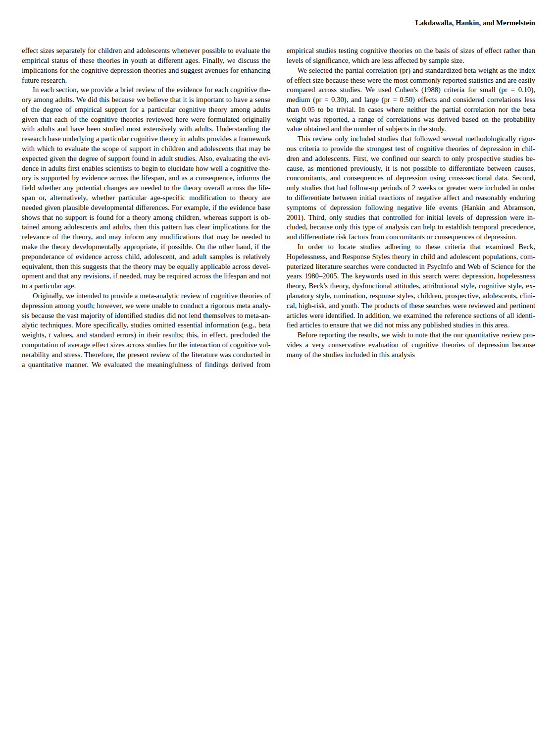Lakdawalla, Hankin, and Mermelstein
effect sizes separately for children and adolescents whenever possible to evaluate the empirical status of these theories in youth at different ages. Finally, we discuss the implications for the cognitive depression theories and suggest avenues for enhancing future research.
In each section, we provide a brief review of the evidence for each cognitive theory among adults. We did this because we believe that it is important to have a sense of the degree of empirical support for a particular cognitive theory among adults given that each of the cognitive theories reviewed here were formulated originally with adults and have been studied most extensively with adults. Understanding the research base underlying a particular cognitive theory in adults provides a framework with which to evaluate the scope of support in children and adolescents that may be expected given the degree of support found in adult studies. Also, evaluating the evidence in adults first enables scientists to begin to elucidate how well a cognitive theory is supported by evidence across the lifespan, and as a consequence, informs the field whether any potential changes are needed to the theory overall across the lifespan or, alternatively, whether particular age-specific modification to theory are needed given plausible developmental differences. For example, if the evidence base shows that no support is found for a theory among children, whereas support is obtained among adolescents and adults, then this pattern has clear implications for the relevance of the theory, and may inform any modifications that may be needed to make the theory developmentally appropriate, if possible. On the other hand, if the preponderance of evidence across child, adolescent, and adult samples is relatively equivalent, then this suggests that the theory may be equally applicable across development and that any revisions, if needed, may be required across the lifespan and not to a particular age.
Originally, we intended to provide a meta-analytic review of cognitive theories of depression among youth; however, we were unable to conduct a rigorous meta analysis because the vast majority of identified studies did not lend themselves to meta-analytic techniques. More specifically, studies omitted essential information (e.g., beta weights, t values, and standard errors) in their results; this, in effect, precluded the computation of average effect sizes across studies for the interaction of cognitive vulnerability and stress. Therefore, the present review of the literature was conducted in a quantitative manner. We evaluated the meaningfulness of findings derived from empirical studies testing cognitive theories on the basis of sizes of effect rather than levels of significance, which are less affected by sample size.
We selected the partial correlation (pr) and standardized beta weight as the index of effect size because these were the most commonly reported statistics and are easily compared across studies. We used Cohen's (1988) criteria for small (pr = 0.10), medium (pr = 0.30), and large (pr = 0.50) effects and considered correlations less than 0.05 to be trivial. In cases where neither the partial correlation nor the beta weight was reported, a range of correlations was derived based on the probability value obtained and the number of subjects in the study.
This review only included studies that followed several methodologically rigorous criteria to provide the strongest test of cognitive theories of depression in children and adolescents. First, we confined our search to only prospective studies because, as mentioned previously, it is not possible to differentiate between causes, concomitants, and consequences of depression using cross-sectional data. Second, only studies that had follow-up periods of 2 weeks or greater were included in order to differentiate between initial reactions of negative affect and reasonably enduring symptoms of depression following negative life events (Hankin and Abramson, 2001). Third, only studies that controlled for initial levels of depression were included, because only this type of analysis can help to establish temporal precedence, and differentiate risk factors from concomitants or consequences of depression.
In order to locate studies adhering to these criteria that examined Beck, Hopelessness, and Response Styles theory in child and adolescent populations, computerized literature searches were conducted in PsycInfo and Web of Science for the years 1980–2005. The keywords used in this search were: depression, hopelessness theory, Beck's theory, dysfunctional attitudes, attributional style, cognitive style, explanatory style, rumination, response styles, children, prospective, adolescents, clinical, high-risk, and youth. The products of these searches were reviewed and pertinent articles were identified. In addition, we examined the reference sections of all identified articles to ensure that we did not miss any published studies in this area.
Before reporting the results, we wish to note that the our quantitative review provides a very conservative evaluation of cognitive theories of depression because many of the studies included in this analysis